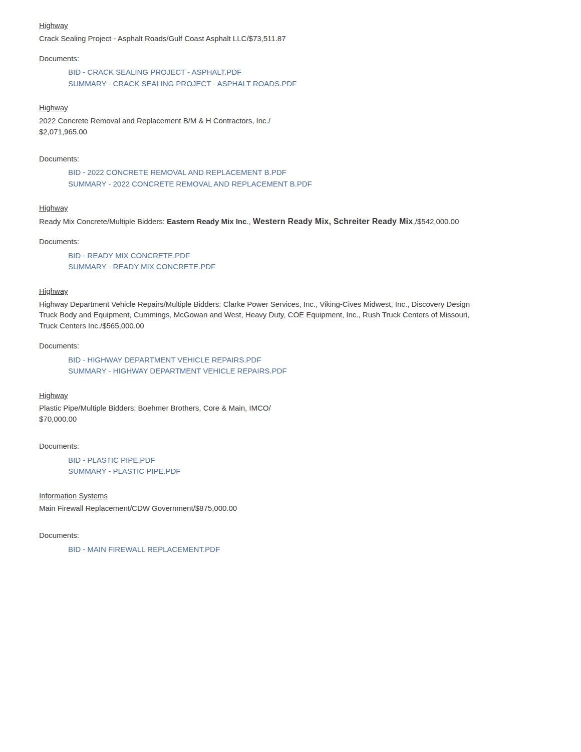Highway
Crack Sealing Project - Asphalt Roads/Gulf Coast Asphalt LLC/$73,511.87
Documents:
BID - CRACK SEALING PROJECT - ASPHALT.PDF SUMMARY - CRACK SEALING PROJECT - ASPHALT ROADS.PDF
Highway
2022 Concrete Removal and Replacement B/M & H Contractors, Inc./
$2,071,965.00
Documents:
BID - 2022 CONCRETE REMOVAL AND REPLACEMENT B.PDF SUMMARY - 2022 CONCRETE REMOVAL AND REPLACEMENT B.PDF
Highway
Ready Mix Concrete/Multiple Bidders: Eastern Ready Mix Inc., Western Ready Mix, Schreiter Ready Mix,/$542,000.00
Documents:
BID - READY MIX CONCRETE.PDF SUMMARY - READY MIX CONCRETE.PDF
Highway
Highway Department Vehicle Repairs/Multiple Bidders: Clarke Power Services, Inc., Viking-Cives Midwest, Inc., Discovery Design Truck Body and Equipment, Cummings, McGowan and West, Heavy Duty, COE Equipment, Inc., Rush Truck Centers of Missouri, Truck Centers Inc./$565,000.00
Documents:
BID - HIGHWAY DEPARTMENT VEHICLE REPAIRS.PDF SUMMARY - HIGHWAY DEPARTMENT VEHICLE REPAIRS.PDF
Highway
Plastic Pipe/Multiple Bidders: Boehmer Brothers, Core & Main, IMCO/
$70,000.00
Documents:
BID - PLASTIC PIPE.PDF SUMMARY - PLASTIC PIPE.PDF
Information Systems
Main Firewall Replacement/CDW Government/$875,000.00
Documents:
BID - MAIN FIREWALL REPLACEMENT.PDF